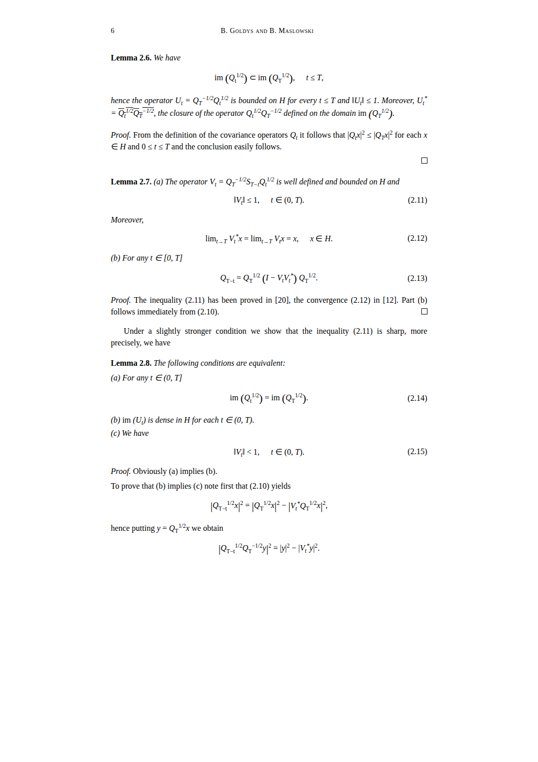6 B. Goldys and B. Maslowski
Lemma 2.6. We have
im (Qt1/2) ⊂ im (QT1/2), t ≤ T,
hence the operator Ut = QT−1/2Qt1/2 is bounded on H for every t ≤ T and ‖Ut‖ ≤ 1. Moreover, Ut* = Qt1/2QT−1/2, the closure of the operator Qt1/2QT−1/2 defined on the domain im (QT1/2).
Proof. From the definition of the covariance operators Qt it follows that |Qtx|2 ≤ |QTx|2 for each x ∈ H and 0 ≤ t ≤ T and the conclusion easily follows.
Lemma 2.7. (a) The operator Vt = QT−1/2ST−tQt1/2 is well defined and bounded on H and
‖Vt‖ ≤ 1, t ∈ (0, T). (2.11)
Moreover,
limt→T Vt*x = limt→T Vtx = x, x ∈ H. (2.12)
(b) For any t ∈ [0, T]
QT−t = QT1/2 (I − VtVt*) QT1/2. (2.13)
Proof. The inequality (2.11) has been proved in [20], the convergence (2.12) in [12]. Part (b) follows immediately from (2.10).
Under a slightly stronger condition we show that the inequality (2.11) is sharp, more precisely, we have
Lemma 2.8. The following conditions are equivalent:
(a) For any t ∈ (0, T]
im (Qt1/2) = im (QT1/2). (2.14)
(b) im (Ut) is dense in H for each t ∈ (0, T).
(c) We have
‖Vt‖ < 1, t ∈ (0, T). (2.15)
Proof. Obviously (a) implies (b).
To prove that (b) implies (c) note first that (2.10) yields
|QT−t1/2x|2 = |QT1/2x|2 − |Vt*QT1/2x|2,
hence putting y = QT1/2x we obtain
|QT−t1/2QT−1/2y|2 = |y|2 − |Vt*y|2.